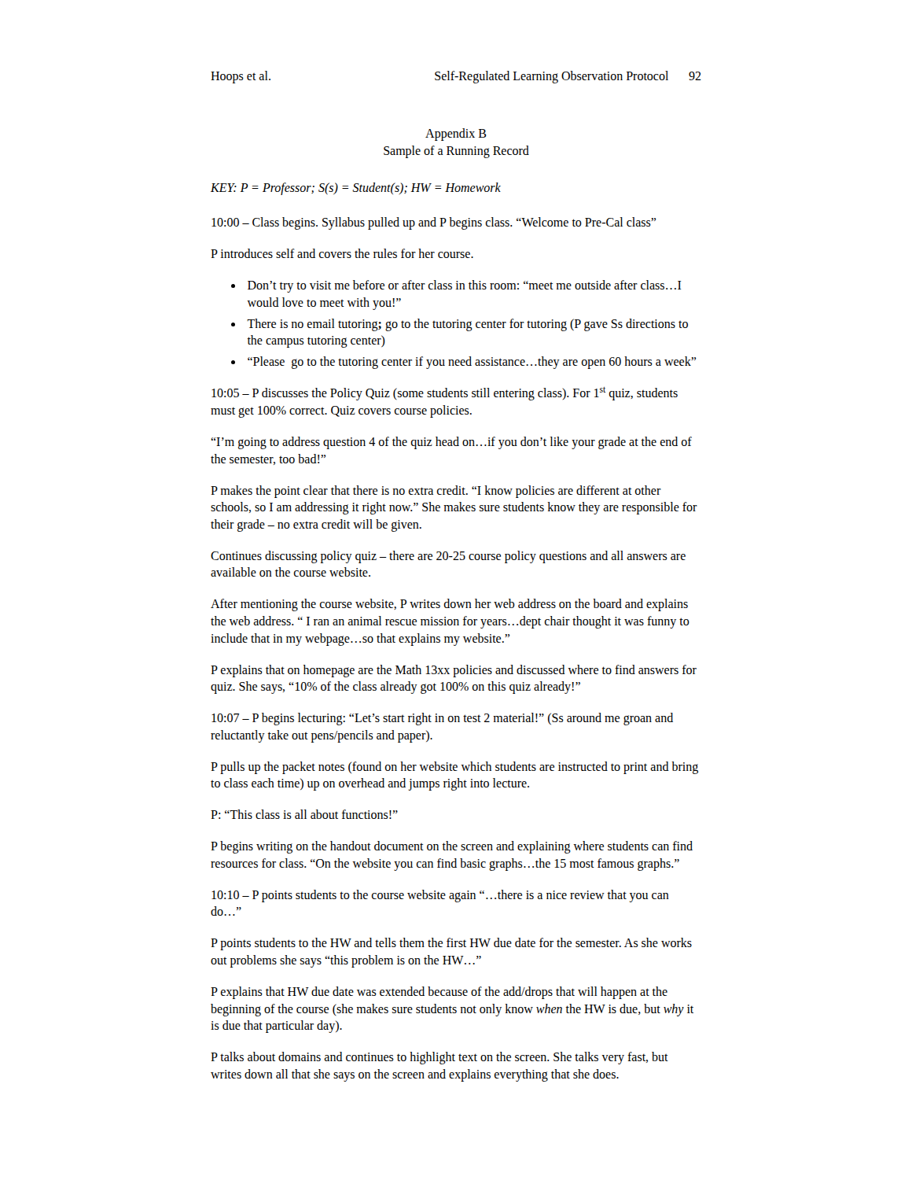Hoops et al.
Self-Regulated Learning Observation Protocol92
Appendix B
Sample of a Running Record
KEY: P = Professor; S(s) = Student(s); HW = Homework
10:00 – Class begins. Syllabus pulled up and P begins class. “Welcome to Pre-Cal class”
P introduces self and covers the rules for her course.
Don’t try to visit me before or after class in this room: “meet me outside after class…I would love to meet with you!”
There is no email tutoring; go to the tutoring center for tutoring (P gave Ss directions to the campus tutoring center)
“Please go to the tutoring center if you need assistance…they are open 60 hours a week”
10:05 – P discusses the Policy Quiz (some students still entering class). For 1st quiz, students must get 100% correct. Quiz covers course policies.
“I’m going to address question 4 of the quiz head on…if you don’t like your grade at the end of the semester, too bad!”
P makes the point clear that there is no extra credit. “I know policies are different at other schools, so I am addressing it right now.” She makes sure students know they are responsible for their grade – no extra credit will be given.
Continues discussing policy quiz – there are 20-25 course policy questions and all answers are available on the course website.
After mentioning the course website, P writes down her web address on the board and explains the web address. “ I ran an animal rescue mission for years…dept chair thought it was funny to include that in my webpage…so that explains my website.”
P explains that on homepage are the Math 13xx policies and discussed where to find answers for quiz. She says, “10% of the class already got 100% on this quiz already!”
10:07 – P begins lecturing: “Let’s start right in on test 2 material!” (Ss around me groan and reluctantly take out pens/pencils and paper).
P pulls up the packet notes (found on her website which students are instructed to print and bring to class each time) up on overhead and jumps right into lecture.
P: “This class is all about functions!”
P begins writing on the handout document on the screen and explaining where students can find resources for class. “On the website you can find basic graphs…the 15 most famous graphs.”
10:10 – P points students to the course website again “…there is a nice review that you can do…”
P points students to the HW and tells them the first HW due date for the semester. As she works out problems she says “this problem is on the HW…”
P explains that HW due date was extended because of the add/drops that will happen at the beginning of the course (she makes sure students not only know when the HW is due, but why it is due that particular day).
P talks about domains and continues to highlight text on the screen. She talks very fast, but writes down all that she says on the screen and explains everything that she does.